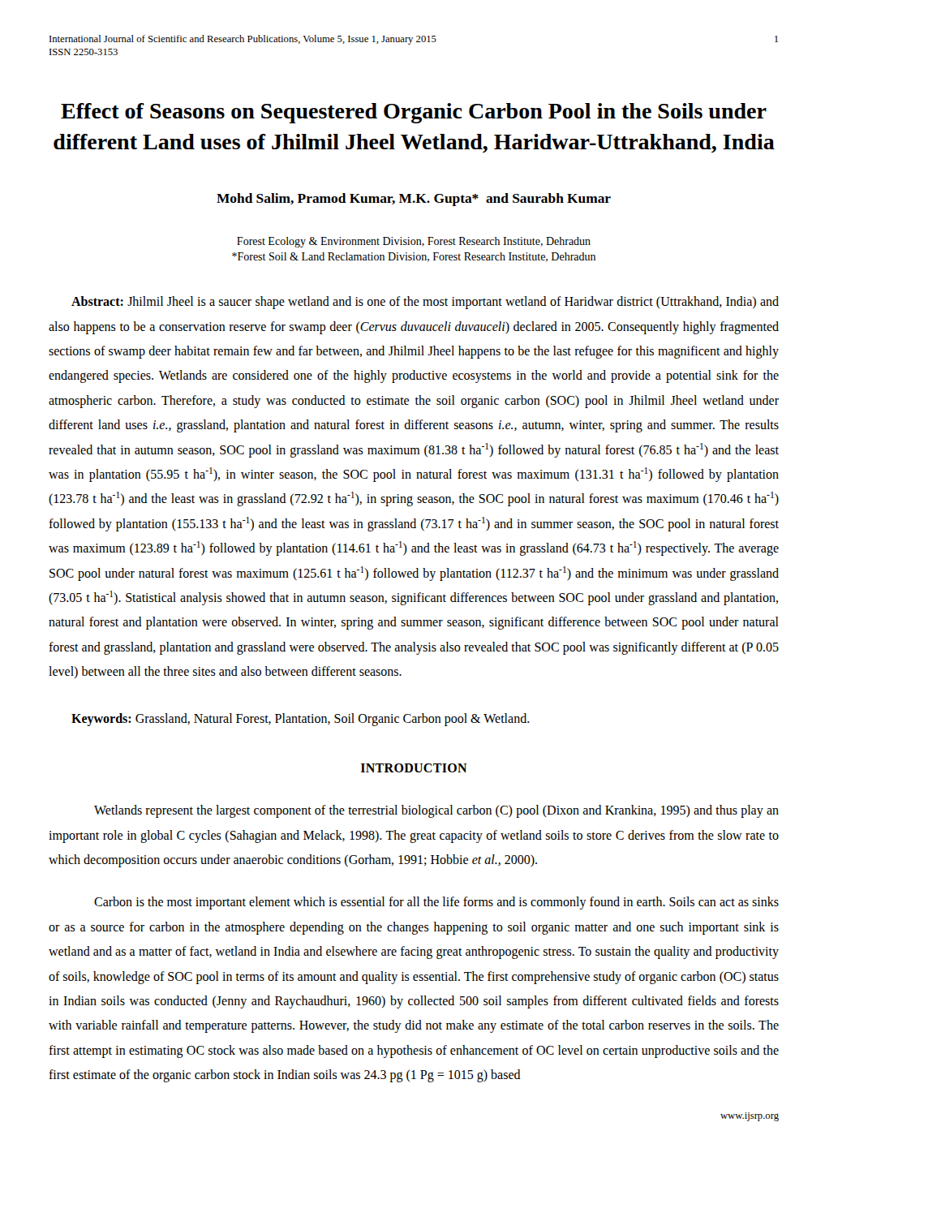1 International Journal of Scientific and Research Publications, Volume 5, Issue 1, January 2015
ISSN 2250-3153
Effect of Seasons on Sequestered Organic Carbon Pool in the Soils under different Land uses of Jhilmil Jheel Wetland, Haridwar-Uttrakhand, India
Mohd Salim, Pramod Kumar, M.K. Gupta* and Saurabh Kumar
Forest Ecology & Environment Division, Forest Research Institute, Dehradun
*Forest Soil & Land Reclamation Division, Forest Research Institute, Dehradun
Abstract: Jhilmil Jheel is a saucer shape wetland and is one of the most important wetland of Haridwar district (Uttrakhand, India) and also happens to be a conservation reserve for swamp deer (Cervus duvauceli duvauceli) declared in 2005. Consequently highly fragmented sections of swamp deer habitat remain few and far between, and Jhilmil Jheel happens to be the last refugee for this magnificent and highly endangered species. Wetlands are considered one of the highly productive ecosystems in the world and provide a potential sink for the atmospheric carbon. Therefore, a study was conducted to estimate the soil organic carbon (SOC) pool in Jhilmil Jheel wetland under different land uses i.e., grassland, plantation and natural forest in different seasons i.e., autumn, winter, spring and summer. The results revealed that in autumn season, SOC pool in grassland was maximum (81.38 t ha-1) followed by natural forest (76.85 t ha-1) and the least was in plantation (55.95 t ha-1), in winter season, the SOC pool in natural forest was maximum (131.31 t ha-1) followed by plantation (123.78 t ha-1) and the least was in grassland (72.92 t ha-1), in spring season, the SOC pool in natural forest was maximum (170.46 t ha-1) followed by plantation (155.133 t ha-1) and the least was in grassland (73.17 t ha-1) and in summer season, the SOC pool in natural forest was maximum (123.89 t ha-1) followed by plantation (114.61 t ha-1) and the least was in grassland (64.73 t ha-1) respectively. The average SOC pool under natural forest was maximum (125.61 t ha-1) followed by plantation (112.37 t ha-1) and the minimum was under grassland (73.05 t ha-1). Statistical analysis showed that in autumn season, significant differences between SOC pool under grassland and plantation, natural forest and plantation were observed. In winter, spring and summer season, significant difference between SOC pool under natural forest and grassland, plantation and grassland were observed. The analysis also revealed that SOC pool was significantly different at (P 0.05 level) between all the three sites and also between different seasons.
Keywords: Grassland, Natural Forest, Plantation, Soil Organic Carbon pool & Wetland.
INTRODUCTION
Wetlands represent the largest component of the terrestrial biological carbon (C) pool (Dixon and Krankina, 1995) and thus play an important role in global C cycles (Sahagian and Melack, 1998). The great capacity of wetland soils to store C derives from the slow rate to which decomposition occurs under anaerobic conditions (Gorham, 1991; Hobbie et al., 2000).
Carbon is the most important element which is essential for all the life forms and is commonly found in earth. Soils can act as sinks or as a source for carbon in the atmosphere depending on the changes happening to soil organic matter and one such important sink is wetland and as a matter of fact, wetland in India and elsewhere are facing great anthropogenic stress. To sustain the quality and productivity of soils, knowledge of SOC pool in terms of its amount and quality is essential. The first comprehensive study of organic carbon (OC) status in Indian soils was conducted (Jenny and Raychaudhuri, 1960) by collected 500 soil samples from different cultivated fields and forests with variable rainfall and temperature patterns. However, the study did not make any estimate of the total carbon reserves in the soils. The first attempt in estimating OC stock was also made based on a hypothesis of enhancement of OC level on certain unproductive soils and the first estimate of the organic carbon stock in Indian soils was 24.3 pg (1 Pg = 1015 g) based
www.ijsrp.org